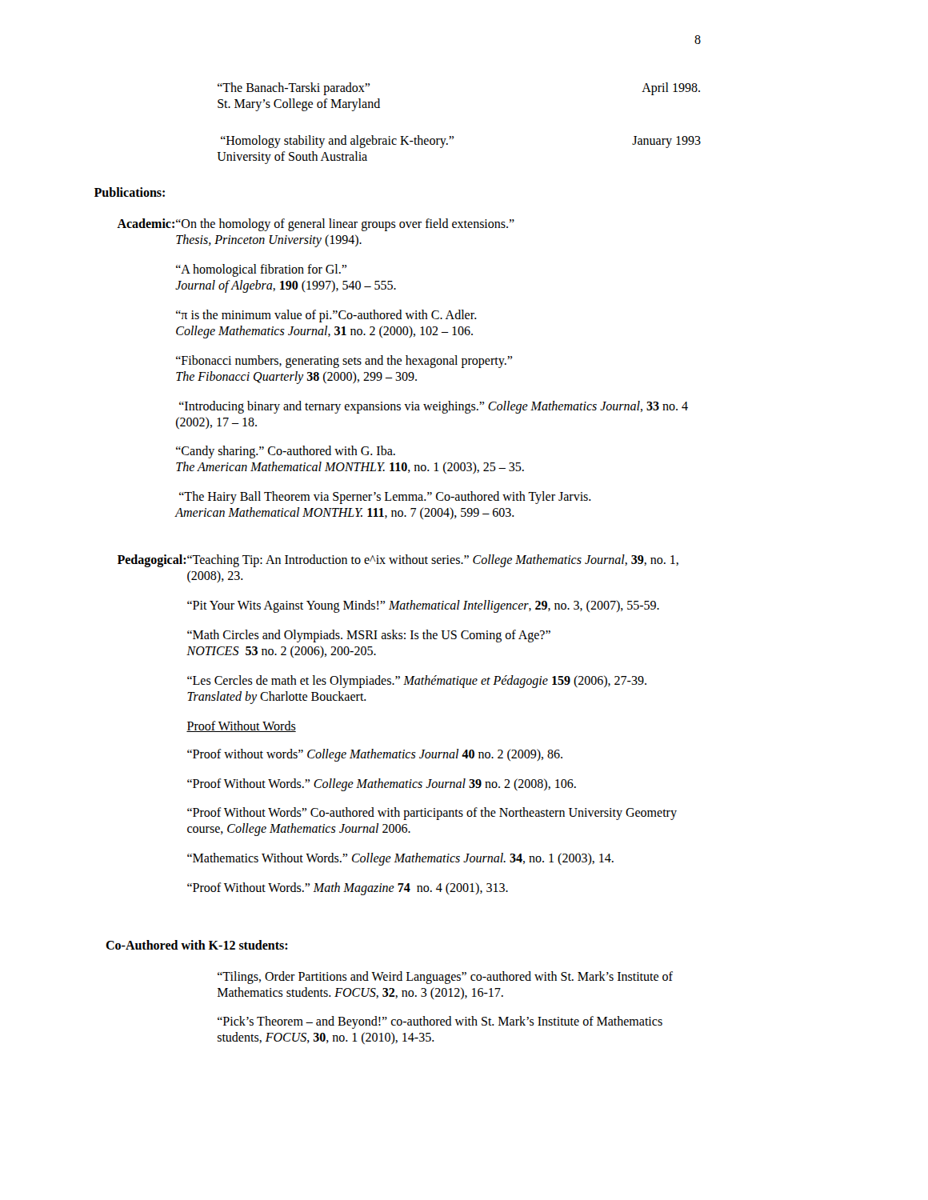8
“The Banach-Tarski paradox”
St. Mary’s College of Maryland
April 1998.
“Homology stability and algebraic K-theory.”
University of South Australia
January 1993
Publications:
Academic:
“On the homology of general linear groups over field extensions.”
Thesis, Princeton University (1994).
“A homological fibration for Gl.”
Journal of Algebra, 190 (1997), 540 – 555.
“π is the minimum value of pi.”Co-authored with C. Adler.
College Mathematics Journal, 31 no. 2 (2000), 102 – 106.
“Fibonacci numbers, generating sets and the hexagonal property.”
The Fibonacci Quarterly 38 (2000), 299 – 309.
“Introducing binary and ternary expansions via weighings.” College Mathematics Journal, 33 no. 4 (2002), 17 – 18.
“Candy sharing.” Co-authored with G. Iba.
The American Mathematical MONTHLY. 110, no. 1 (2003), 25 – 35.
“The Hairy Ball Theorem via Sperner’s Lemma.” Co-authored with Tyler Jarvis.
American Mathematical MONTHLY. 111, no. 7 (2004), 599 – 603.
Pedagogical:
“Teaching Tip: An Introduction to e^ix without series.” College Mathematics Journal, 39, no. 1, (2008), 23.
“Pit Your Wits Against Young Minds!” Mathematical Intelligencer, 29, no. 3, (2007), 55-59.
“Math Circles and Olympiads. MSRI asks: Is the US Coming of Age?”
NOTICES 53 no. 2 (2006), 200-205.
“Les Cercles de math et les Olympiades.” Mathématique et Pédagogie 159 (2006), 27-39. Translated by Charlotte Bouckaert.
Proof Without Words
“Proof without words” College Mathematics Journal 40 no. 2 (2009), 86.
“Proof Without Words.” College Mathematics Journal 39 no. 2 (2008), 106.
“Proof Without Words” Co-authored with participants of the Northeastern University Geometry course, College Mathematics Journal 2006.
“Mathematics Without Words.” College Mathematics Journal. 34, no. 1 (2003), 14.
“Proof Without Words.” Math Magazine 74 no. 4 (2001), 313.
Co-Authored with K-12 students:
“Tilings, Order Partitions and Weird Languages” co-authored with St. Mark’s Institute of Mathematics students. FOCUS, 32, no. 3 (2012), 16-17.
“Pick’s Theorem – and Beyond!” co-authored with St. Mark’s Institute of Mathematics students, FOCUS, 30, no. 1 (2010), 14-35.